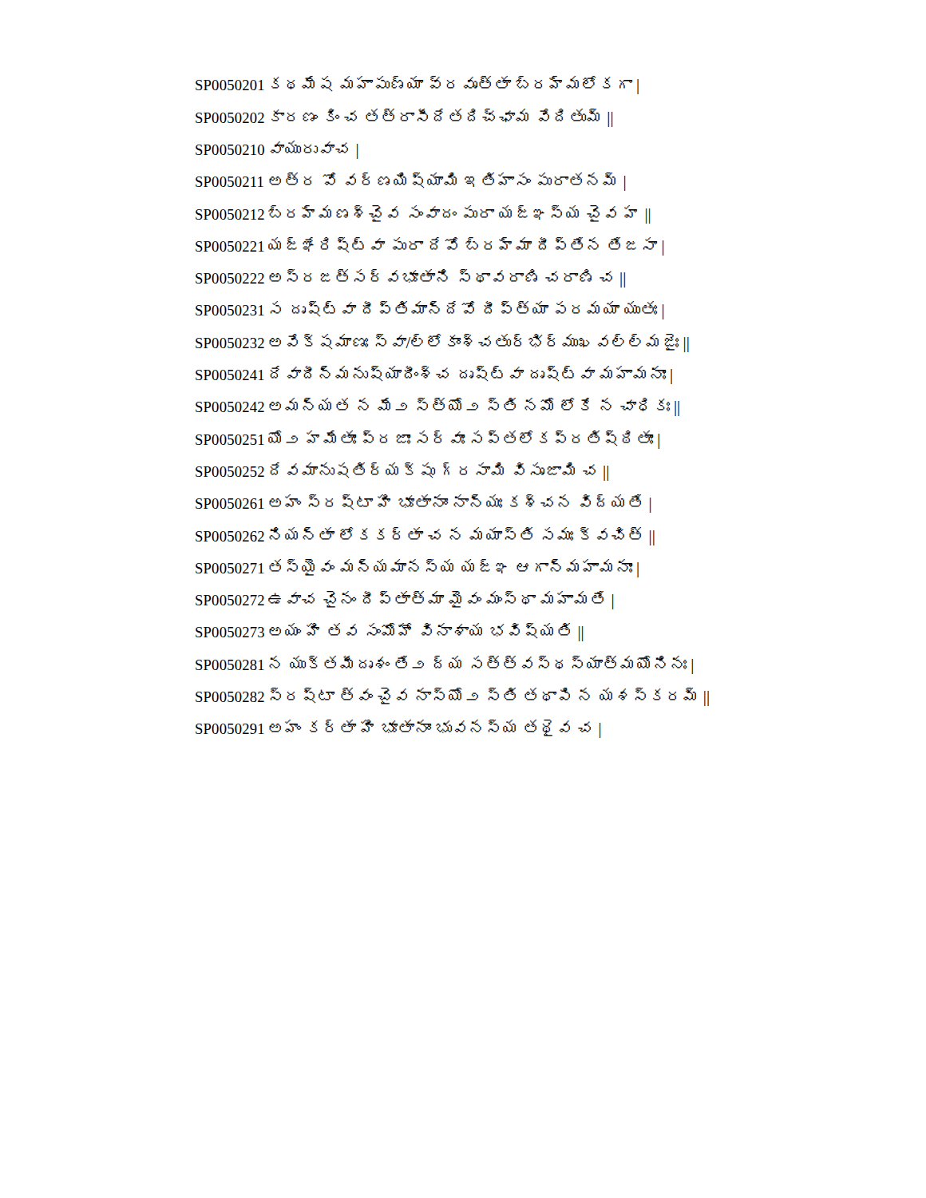SP0050201 కథమేష మహాపుణ్యా వ్రవృత్తా బ్రహ్మలోకగా |
SP0050202 కారణం కిం చ తత్రాసీదేతదిచ్ఛామ వేదితుమ్ ||
SP0050210 వాయురువాచ |
SP0050211 అత్ర వో వర్ణయిష్యామి ఇతిహాసం పురాతనమ్ |
SP0050212 బ్రహ్మణశ్చైవ సంవాదం పురా యజ్ఞస్య చైవ హ ||
SP0050221 యజ్ఞేరిష్ట్వా పురా దేవో బ్రహ్మా దీప్తేన తేజసా |
SP0050222 అస్రజత్సర్వభూతాని స్థావరాణి చరాణి చ ||
SP0050231 స దృష్ట్వా దీప్తిమాన్దేవో దీప్త్యా పరమయా యుతః |
SP0050232 అవేక్షమాణః స్వా/ల్లోకాంశ్చతుర్భిర్ముఖవల్ల్మజైః ||
SP0050241 దేవాదీన్మనుష్యాదీంశ్చ దృష్ట్వా దృష్ట్వా మహామనాః |
SP0050242 అమన్యత న మే౨ స్త్యో౨ స్తి నమో లోకే న చాధికః ||
SP0050251 యో౨ హమేతాః ప్రజాః సర్వాః సప్తలోకప్రతిష్ఠితాః |
SP0050252 దేవమానుషతిర్యక్షు గ్రసామి విసృజామి చ ||
SP0050261 అహం స్రష్టా హి భూతానాం నాన్యః కశ్చన విద్యతే |
SP0050262 నియన్తా లోకకర్తా చ న మయాస్తి సమః క్వచిత్ ||
SP0050271 తస్యైవం మన్యమానస్య యజ్ఞ ఆగాన్మహామనాః |
SP0050272 ఉవాచ చైనం దీప్తాత్మా మైవం మంస్థా మహామతే |
SP0050273 అయం హి తవ సంమోహో వినాశాయ భవిష్యతి ||
SP0050281 న యుక్తమీదృశం తే౨ ద్య సత్త్వస్థస్యాత్మయోనినః |
SP0050282 స్రష్టా త్వం చైవ నాస్యో౨ స్తి తథాపి న యశస్కరమ్ ||
SP0050291 అహం కర్తా హి భూతానాం భువనస్య తథైవ చ |